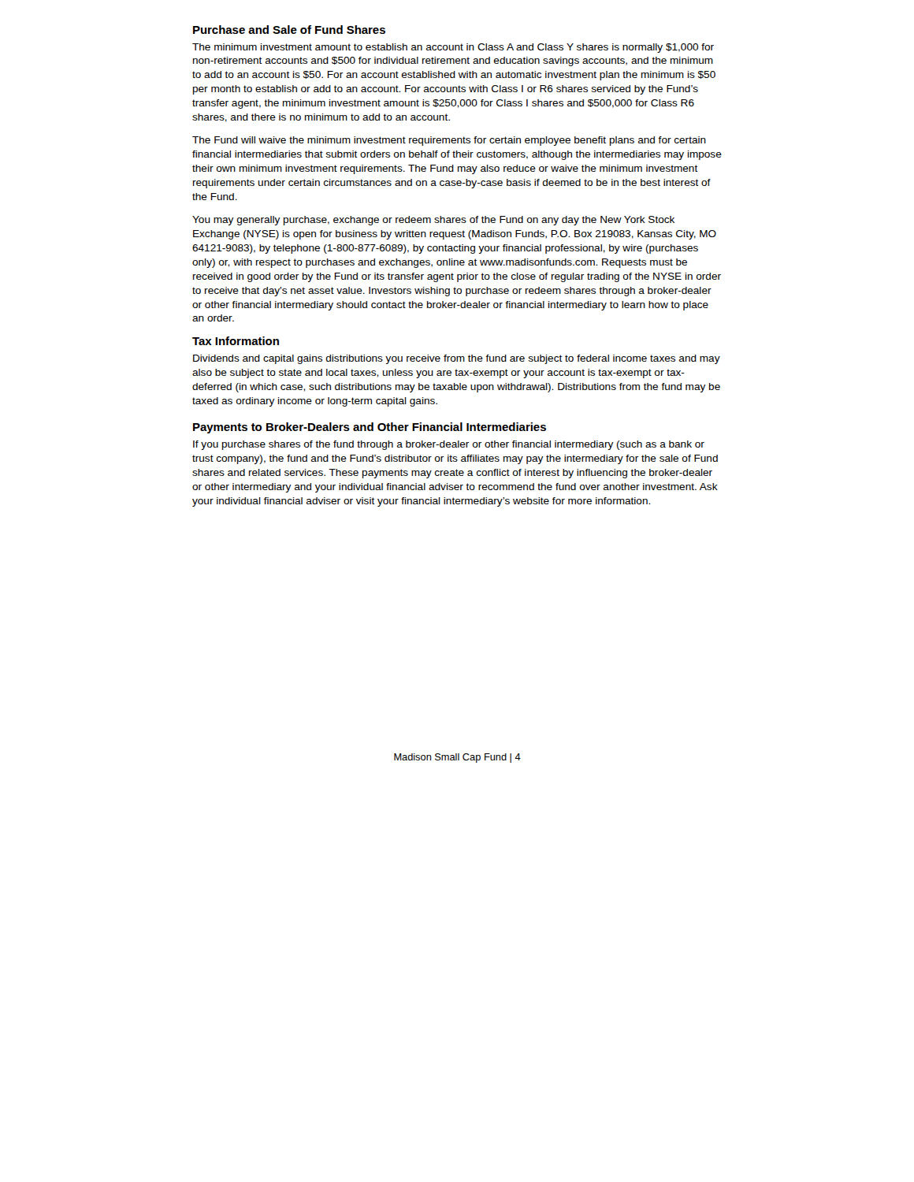Purchase and Sale of Fund Shares
The minimum investment amount to establish an account in Class A and Class Y shares is normally $1,000 for non-retirement accounts and $500 for individual retirement and education savings accounts, and the minimum to add to an account is $50. For an account established with an automatic investment plan the minimum is $50 per month to establish or add to an account. For accounts with Class I or R6 shares serviced by the Fund’s transfer agent, the minimum investment amount is $250,000 for Class I shares and $500,000 for Class R6 shares, and there is no minimum to add to an account.
The Fund will waive the minimum investment requirements for certain employee benefit plans and for certain financial intermediaries that submit orders on behalf of their customers, although the intermediaries may impose their own minimum investment requirements. The Fund may also reduce or waive the minimum investment requirements under certain circumstances and on a case-by-case basis if deemed to be in the best interest of the Fund.
You may generally purchase, exchange or redeem shares of the Fund on any day the New York Stock Exchange (NYSE) is open for business by written request (Madison Funds, P.O. Box 219083, Kansas City, MO 64121-9083), by telephone (1-800-877-6089), by contacting your financial professional, by wire (purchases only) or, with respect to purchases and exchanges, online at www.madisonfunds.com. Requests must be received in good order by the Fund or its transfer agent prior to the close of regular trading of the NYSE in order to receive that day's net asset value. Investors wishing to purchase or redeem shares through a broker-dealer or other financial intermediary should contact the broker-dealer or financial intermediary to learn how to place an order.
Tax Information
Dividends and capital gains distributions you receive from the fund are subject to federal income taxes and may also be subject to state and local taxes, unless you are tax-exempt or your account is tax-exempt or tax-deferred (in which case, such distributions may be taxable upon withdrawal). Distributions from the fund may be taxed as ordinary income or long-term capital gains.
Payments to Broker-Dealers and Other Financial Intermediaries
If you purchase shares of the fund through a broker-dealer or other financial intermediary (such as a bank or trust company), the fund and the Fund’s distributor or its affiliates may pay the intermediary for the sale of Fund shares and related services. These payments may create a conflict of interest by influencing the broker-dealer or other intermediary and your individual financial adviser to recommend the fund over another investment. Ask your individual financial adviser or visit your financial intermediary’s website for more information.
Madison Small Cap Fund | 4